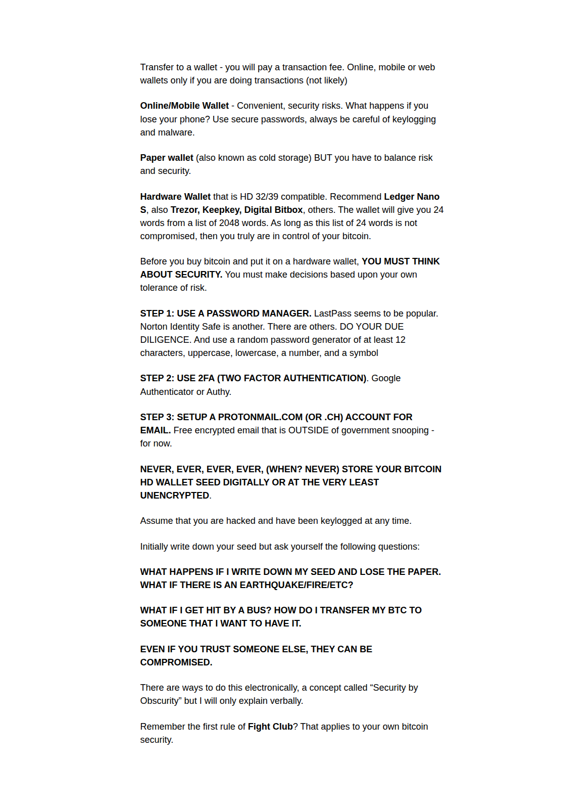Transfer to a wallet - you will pay a transaction fee. Online, mobile or web wallets only if you are doing transactions (not likely)
Online/Mobile Wallet - Convenient, security risks. What happens if you lose your phone? Use secure passwords, always be careful of keylogging and malware.
Paper wallet (also known as cold storage) BUT you have to balance risk and security.
Hardware Wallet that is HD 32/39 compatible. Recommend Ledger Nano S, also Trezor, Keepkey, Digital Bitbox, others. The wallet will give you 24 words from a list of 2048 words. As long as this list of 24 words is not compromised, then you truly are in control of your bitcoin.
Before you buy bitcoin and put it on a hardware wallet, YOU MUST THINK ABOUT SECURITY. You must make decisions based upon your own tolerance of risk.
STEP 1: USE A PASSWORD MANAGER. LastPass seems to be popular. Norton Identity Safe is another. There are others. DO YOUR DUE DILIGENCE. And use a random password generator of at least 12 characters, uppercase, lowercase, a number, and a symbol
STEP 2: USE 2FA (TWO FACTOR AUTHENTICATION). Google Authenticator or Authy.
STEP 3: SETUP A PROTONMAIL.COM (OR .CH) ACCOUNT FOR EMAIL. Free encrypted email that is OUTSIDE of government snooping - for now.
NEVER, EVER, EVER, EVER, (WHEN? NEVER) STORE YOUR BITCOIN HD WALLET SEED DIGITALLY OR AT THE VERY LEAST UNENCRYPTED.
Assume that you are hacked and have been keylogged at any time.
Initially write down your seed but ask yourself the following questions:
WHAT HAPPENS IF I WRITE DOWN MY SEED AND LOSE THE PAPER. WHAT IF THERE IS AN EARTHQUAKE/FIRE/ETC?
WHAT IF I GET HIT BY A BUS? HOW DO I TRANSFER MY BTC TO SOMEONE THAT I WANT TO HAVE IT.
EVEN IF YOU TRUST SOMEONE ELSE, THEY CAN BE COMPROMISED.
There are ways to do this electronically, a concept called “Security by Obscurity” but I will only explain verbally.
Remember the first rule of Fight Club? That applies to your own bitcoin security.